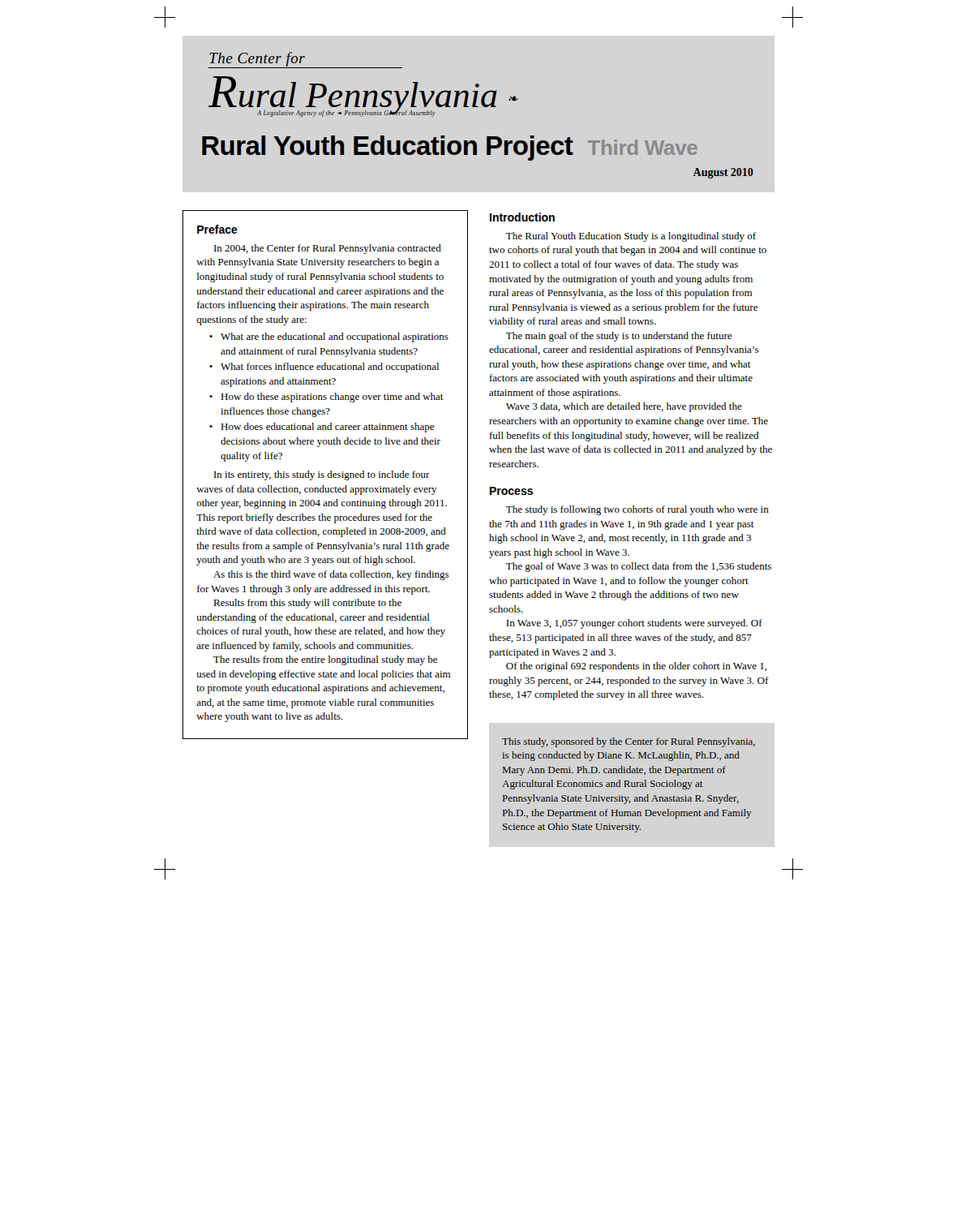The Center for Rural Pennsylvania ❧ A Legislative Agency of the ❧ Pennsylvania General Assembly
Rural Youth Education Project
Third Wave
August 2010
Preface
In 2004, the Center for Rural Pennsylvania contracted with Pennsylvania State University researchers to begin a longitudinal study of rural Pennsylvania school students to understand their educational and career aspirations and the factors influencing their aspirations. The main research questions of the study are:
What are the educational and occupational aspirations and attainment of rural Pennsylvania students?
What forces influence educational and occupational aspirations and attainment?
How do these aspirations change over time and what influences those changes?
How does educational and career attainment shape decisions about where youth decide to live and their quality of life?
In its entirety, this study is designed to include four waves of data collection, conducted approximately every other year, beginning in 2004 and continuing through 2011. This report briefly describes the procedures used for the third wave of data collection, completed in 2008-2009, and the results from a sample of Pennsylvania’s rural 11th grade youth and youth who are 3 years out of high school.
As this is the third wave of data collection, key findings for Waves 1 through 3 only are addressed in this report.
Results from this study will contribute to the understanding of the educational, career and residential choices of rural youth, how these are related, and how they are influenced by family, schools and communities.
The results from the entire longitudinal study may be used in developing effective state and local policies that aim to promote youth educational aspirations and achievement, and, at the same time, promote viable rural communities where youth want to live as adults.
Introduction
The Rural Youth Education Study is a longitudinal study of two cohorts of rural youth that began in 2004 and will continue to 2011 to collect a total of four waves of data. The study was motivated by the outmigration of youth and young adults from rural areas of Pennsylvania, as the loss of this population from rural Pennsylvania is viewed as a serious problem for the future viability of rural areas and small towns.
The main goal of the study is to understand the future educational, career and residential aspirations of Pennsylvania’s rural youth, how these aspirations change over time, and what factors are associated with youth aspirations and their ultimate attainment of those aspirations.
Wave 3 data, which are detailed here, have provided the researchers with an opportunity to examine change over time. The full benefits of this longitudinal study, however, will be realized when the last wave of data is collected in 2011 and analyzed by the researchers.
Process
The study is following two cohorts of rural youth who were in the 7th and 11th grades in Wave 1, in 9th grade and 1 year past high school in Wave 2, and, most recently, in 11th grade and 3 years past high school in Wave 3.
The goal of Wave 3 was to collect data from the 1,536 students who participated in Wave 1, and to follow the younger cohort students added in Wave 2 through the additions of two new schools.
In Wave 3, 1,057 younger cohort students were surveyed. Of these, 513 participated in all three waves of the study, and 857 participated in Waves 2 and 3.
Of the original 692 respondents in the older cohort in Wave 1, roughly 35 percent, or 244, responded to the survey in Wave 3. Of these, 147 completed the survey in all three waves.
This study, sponsored by the Center for Rural Pennsylvania, is being conducted by Diane K. McLaughlin, Ph.D., and Mary Ann Demi. Ph.D. candidate, the Department of Agricultural Economics and Rural Sociology at Pennsylvania State University, and Anastasia R. Snyder, Ph.D., the Department of Human Development and Family Science at Ohio State University.